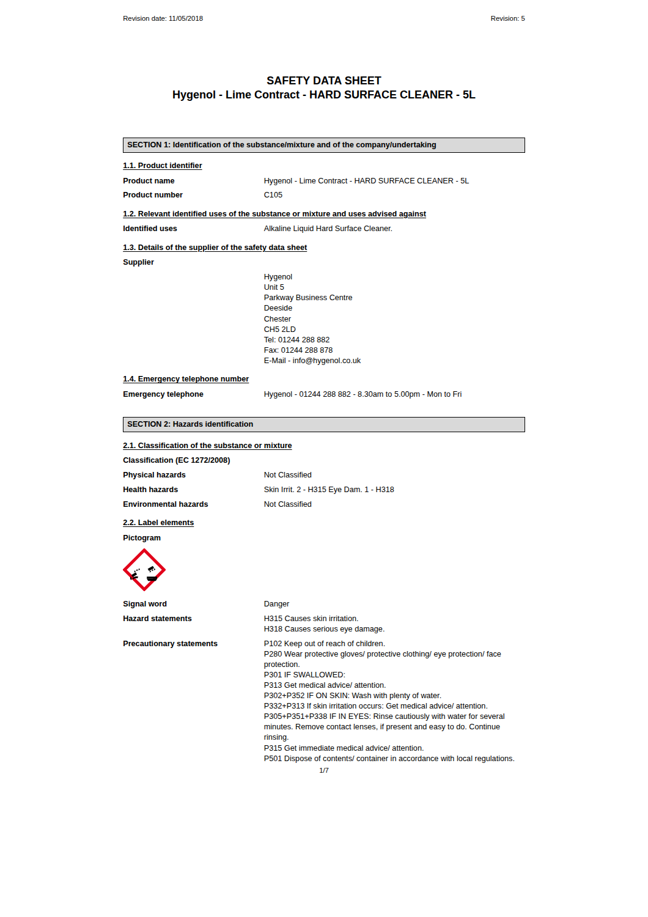Revision date: 11/05/2018 Revision: 5
SAFETY DATA SHEET Hygenol - Lime Contract - HARD SURFACE CLEANER - 5L
SECTION 1: Identification of the substance/mixture and of the company/undertaking
1.1. Product identifier
Product name
Hygenol - Lime Contract - HARD SURFACE CLEANER - 5L
Product number
C105
1.2. Relevant identified uses of the substance or mixture and uses advised against
Identified uses
Alkaline Liquid Hard Surface Cleaner.
1.3. Details of the supplier of the safety data sheet
Supplier
Hygenol
Unit 5
Parkway Business Centre
Deeside
Chester
CH5 2LD
Tel: 01244 288 882
Fax: 01244 288 878
E-Mail - info@hygenol.co.uk
1.4. Emergency telephone number
Emergency telephone
Hygenol - 01244 288 882 - 8.30am to 5.00pm - Mon to Fri
SECTION 2: Hazards identification
2.1. Classification of the substance or mixture
Classification (EC 1272/2008)
Physical hazards
Not Classified
Health hazards
Skin Irrit. 2 - H315 Eye Dam. 1 - H318
Environmental hazards
Not Classified
2.2. Label elements
Pictogram
Signal word
Danger
Hazard statements
H315 Causes skin irritation.
H318 Causes serious eye damage.
Precautionary statements
P102 Keep out of reach of children.
P280 Wear protective gloves/ protective clothing/ eye protection/ face protection.
P301 IF SWALLOWED:
P313 Get medical advice/ attention.
P302+P352 IF ON SKIN: Wash with plenty of water.
P332+P313 If skin irritation occurs: Get medical advice/ attention.
P305+P351+P338 IF IN EYES: Rinse cautiously with water for several minutes. Remove contact lenses, if present and easy to do. Continue rinsing.
P315 Get immediate medical advice/ attention.
P501 Dispose of contents/ container in accordance with local regulations.
1/7